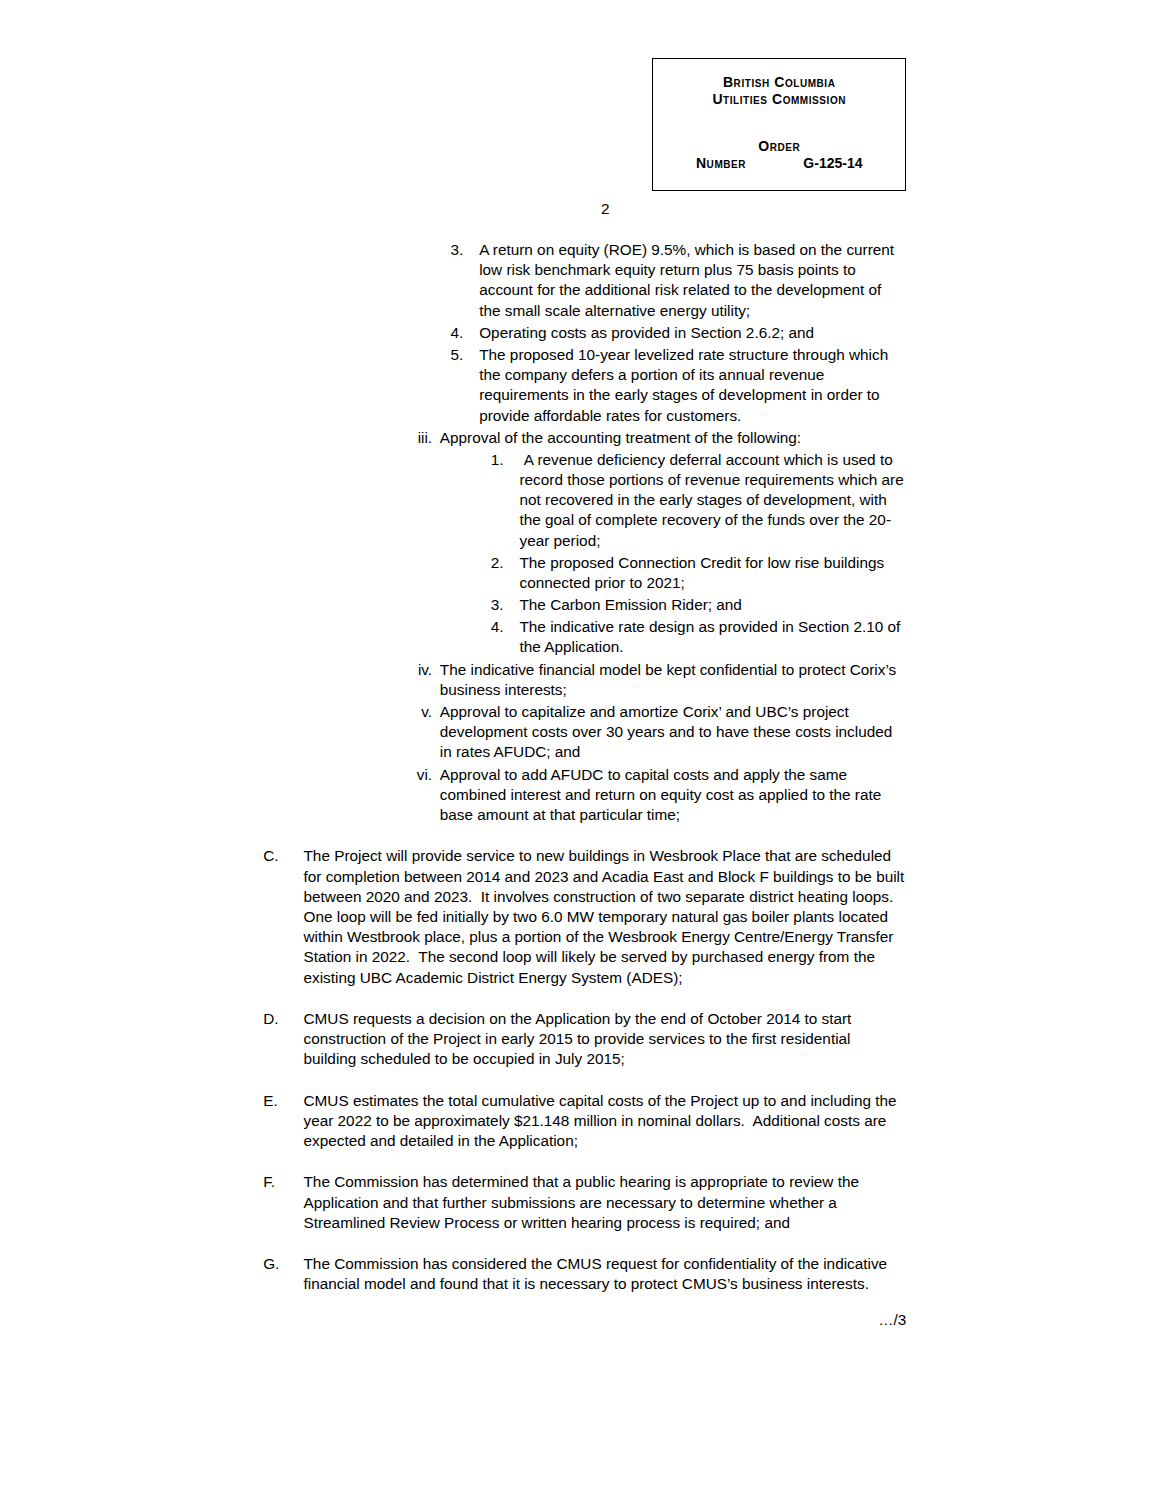British Columbia
Utilities Commission
Order
Number G-125-14
2
3. A return on equity (ROE) 9.5%, which is based on the current low risk benchmark equity return plus 75 basis points to account for the additional risk related to the development of the small scale alternative energy utility;
4. Operating costs as provided in Section 2.6.2; and
5. The proposed 10-year levelized rate structure through which the company defers a portion of its annual revenue requirements in the early stages of development in order to provide affordable rates for customers.
iii. Approval of the accounting treatment of the following:
1. A revenue deficiency deferral account which is used to record those portions of revenue requirements which are not recovered in the early stages of development, with the goal of complete recovery of the funds over the 20-year period;
2. The proposed Connection Credit for low rise buildings connected prior to 2021;
3. The Carbon Emission Rider; and
4. The indicative rate design as provided in Section 2.10 of the Application.
iv. The indicative financial model be kept confidential to protect Corix’s business interests;
v. Approval to capitalize and amortize Corix’ and UBC’s project development costs over 30 years and to have these costs included in rates AFUDC; and
vi. Approval to add AFUDC to capital costs and apply the same combined interest and return on equity cost as applied to the rate base amount at that particular time;
C. The Project will provide service to new buildings in Wesbrook Place that are scheduled for completion between 2014 and 2023 and Acadia East and Block F buildings to be built between 2020 and 2023. It involves construction of two separate district heating loops. One loop will be fed initially by two 6.0 MW temporary natural gas boiler plants located within Westbrook place, plus a portion of the Wesbrook Energy Centre/Energy Transfer Station in 2022. The second loop will likely be served by purchased energy from the existing UBC Academic District Energy System (ADES);
D. CMUS requests a decision on the Application by the end of October 2014 to start construction of the Project in early 2015 to provide services to the first residential building scheduled to be occupied in July 2015;
E. CMUS estimates the total cumulative capital costs of the Project up to and including the year 2022 to be approximately $21.148 million in nominal dollars. Additional costs are expected and detailed in the Application;
F. The Commission has determined that a public hearing is appropriate to review the Application and that further submissions are necessary to determine whether a Streamlined Review Process or written hearing process is required; and
G. The Commission has considered the CMUS request for confidentiality of the indicative financial model and found that it is necessary to protect CMUS’s business interests.
…/3